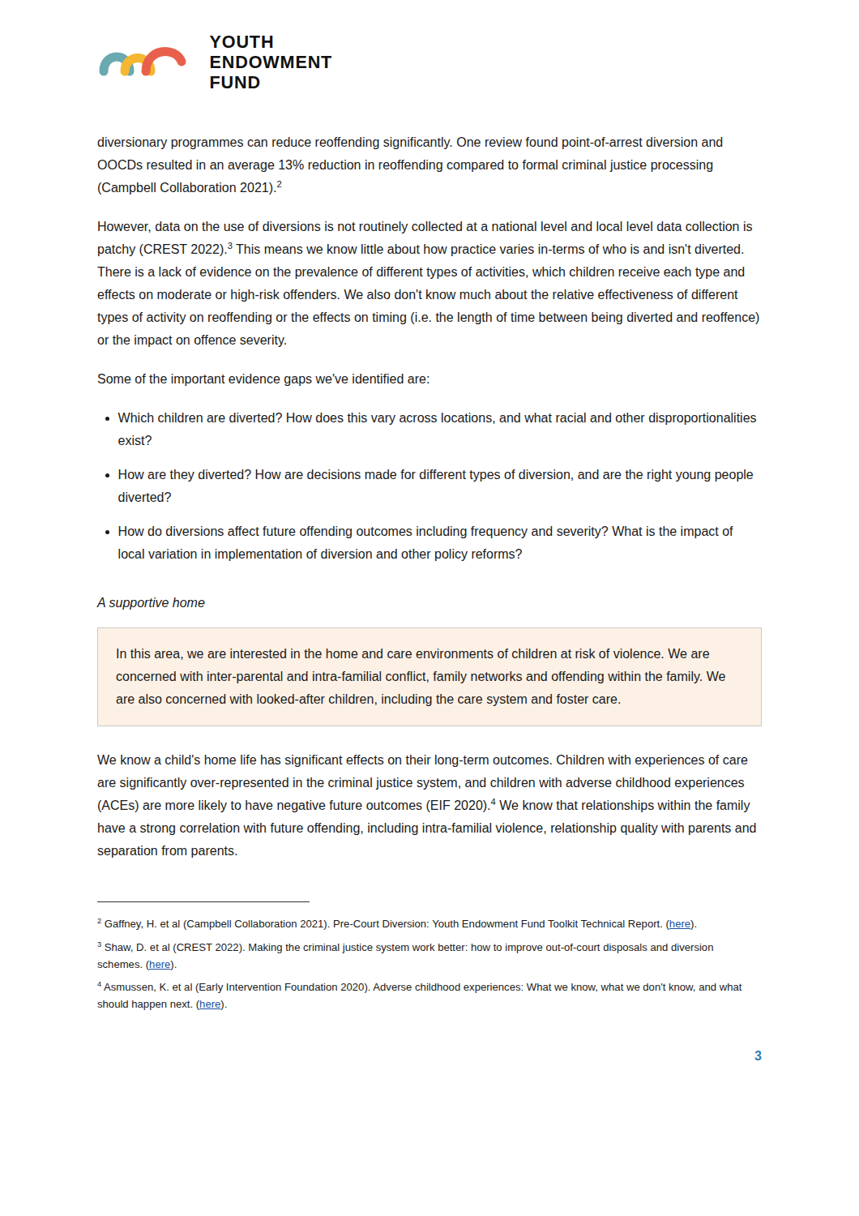Youth
Endowment
Fund
diversionary programmes can reduce reoffending significantly. One review found point-of-arrest diversion and OOCDs resulted in an average 13% reduction in reoffending compared to formal criminal justice processing (Campbell Collaboration 2021).2
However, data on the use of diversions is not routinely collected at a national level and local level data collection is patchy (CREST 2022).3 This means we know little about how practice varies in-terms of who is and isn't diverted. There is a lack of evidence on the prevalence of different types of activities, which children receive each type and effects on moderate or high-risk offenders. We also don't know much about the relative effectiveness of different types of activity on reoffending or the effects on timing (i.e. the length of time between being diverted and reoffence) or the impact on offence severity.
Some of the important evidence gaps we've identified are:
Which children are diverted? How does this vary across locations, and what racial and other disproportionalities exist?
How are they diverted? How are decisions made for different types of diversion, and are the right young people diverted?
How do diversions affect future offending outcomes including frequency and severity? What is the impact of local variation in implementation of diversion and other policy reforms?
A supportive home
In this area, we are interested in the home and care environments of children at risk of violence. We are concerned with inter-parental and intra-familial conflict, family networks and offending within the family. We are also concerned with looked-after children, including the care system and foster care.
We know a child's home life has significant effects on their long-term outcomes. Children with experiences of care are significantly over-represented in the criminal justice system, and children with adverse childhood experiences (ACEs) are more likely to have negative future outcomes (EIF 2020).4 We know that relationships within the family have a strong correlation with future offending, including intra-familial violence, relationship quality with parents and separation from parents.
2 Gaffney, H. et al (Campbell Collaboration 2021). Pre-Court Diversion: Youth Endowment Fund Toolkit Technical Report. (here).
3 Shaw, D. et al (CREST 2022). Making the criminal justice system work better: how to improve out-of-court disposals and diversion schemes. (here).
4 Asmussen, K. et al (Early Intervention Foundation 2020). Adverse childhood experiences: What we know, what we don't know, and what should happen next. (here).
3